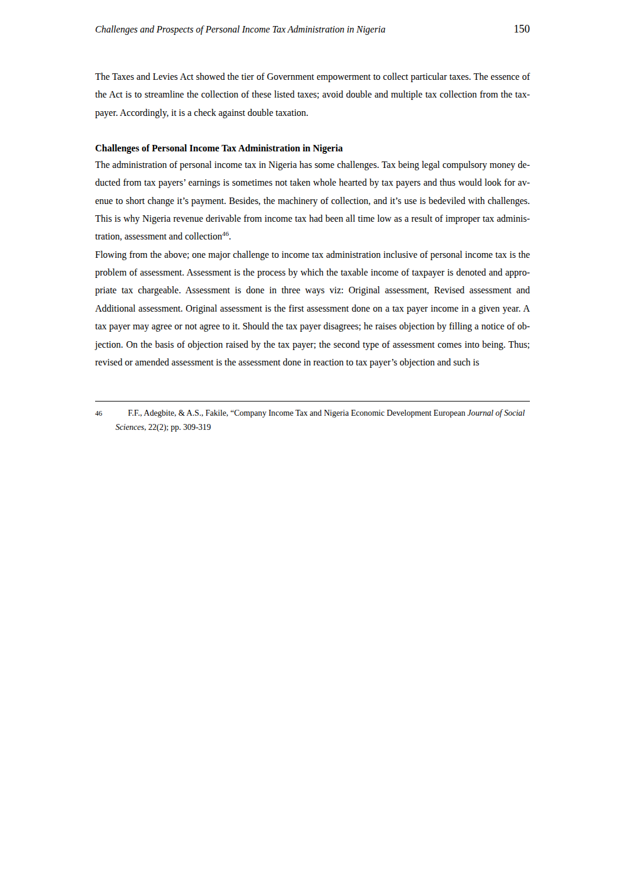Challenges and Prospects of Personal Income Tax Administration in Nigeria 150
The Taxes and Levies Act showed the tier of Government empowerment to collect particular taxes. The essence of the Act is to streamline the collection of these listed taxes; avoid double and multiple tax collection from the taxpayer. Accordingly, it is a check against double taxation.
Challenges of Personal Income Tax Administration in Nigeria
The administration of personal income tax in Nigeria has some challenges. Tax being legal compulsory money deducted from tax payers’ earnings is sometimes not taken whole hearted by tax payers and thus would look for avenue to short change it’s payment. Besides, the machinery of collection, and it’s use is bedeviled with challenges. This is why Nigeria revenue derivable from income tax had been all time low as a result of improper tax administration, assessment and collection46.
Flowing from the above; one major challenge to income tax administration inclusive of personal income tax is the problem of assessment. Assessment is the process by which the taxable income of taxpayer is denoted and appropriate tax chargeable. Assessment is done in three ways viz: Original assessment, Revised assessment and Additional assessment. Original assessment is the first assessment done on a tax payer income in a given year. A tax payer may agree or not agree to it. Should the tax payer disagrees; he raises objection by filling a notice of objection. On the basis of objection raised by the tax payer; the second type of assessment comes into being. Thus; revised or amended assessment is the assessment done in reaction to tax payer’s objection and such is
46 F.F., Adegbite, & A.S., Fakile, “Company Income Tax and Nigeria Economic Development European Journal of Social Sciences, 22(2); pp. 309-319